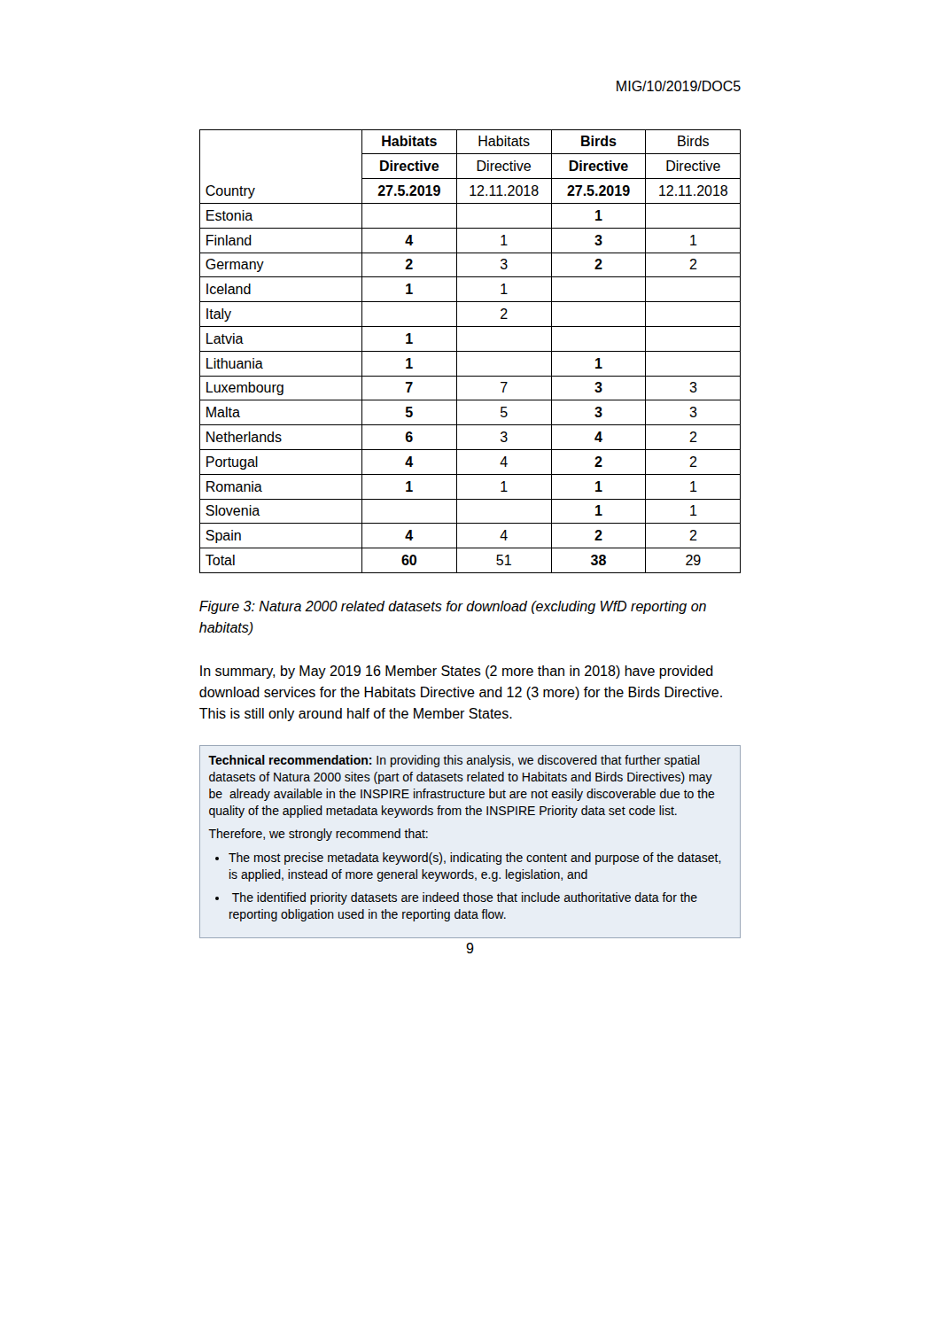MIG/10/2019/DOC5
| Country | Habitats | Habitats | Birds | Birds |
| --- | --- | --- | --- | --- |
| Directive | Directive | Directive | Directive |
| 27.5.2019 | 12.11.2018 | 27.5.2019 | 12.11.2018 |
| Estonia | | | 1 | |
| Finland | 4 | 1 | 3 | 1 |
| Germany | 2 | 3 | 2 | 2 |
| Iceland | 1 | 1 | | |
| Italy | | 2 | | |
| Latvia | 1 | | | |
| Lithuania | 1 | | 1 | |
| Luxembourg | 7 | 7 | 3 | 3 |
| Malta | 5 | 5 | 3 | 3 |
| Netherlands | 6 | 3 | 4 | 2 |
| Portugal | 4 | 4 | 2 | 2 |
| Romania | 1 | 1 | 1 | 1 |
| Slovenia | | | 1 | 1 |
| Spain | 4 | 4 | 2 | 2 |
| Total | 60 | 51 | 38 | 29 |
Figure 3: Natura 2000 related datasets for download (excluding WfD reporting on habitats)
In summary, by May 2019 16 Member States (2 more than in 2018) have provided download services for the Habitats Directive and 12 (3 more) for the Birds Directive. This is still only around half of the Member States.
Technical recommendation: In providing this analysis, we discovered that further spatial datasets of Natura 2000 sites (part of datasets related to Habitats and Birds Directives) may be already available in the INSPIRE infrastructure but are not easily discoverable due to the quality of the applied metadata keywords from the INSPIRE Priority data set code list.
Therefore, we strongly recommend that:
The most precise metadata keyword(s), indicating the content and purpose of the dataset, is applied, instead of more general keywords, e.g. legislation, and
The identified priority datasets are indeed those that include authoritative data for the reporting obligation used in the reporting data flow.
9